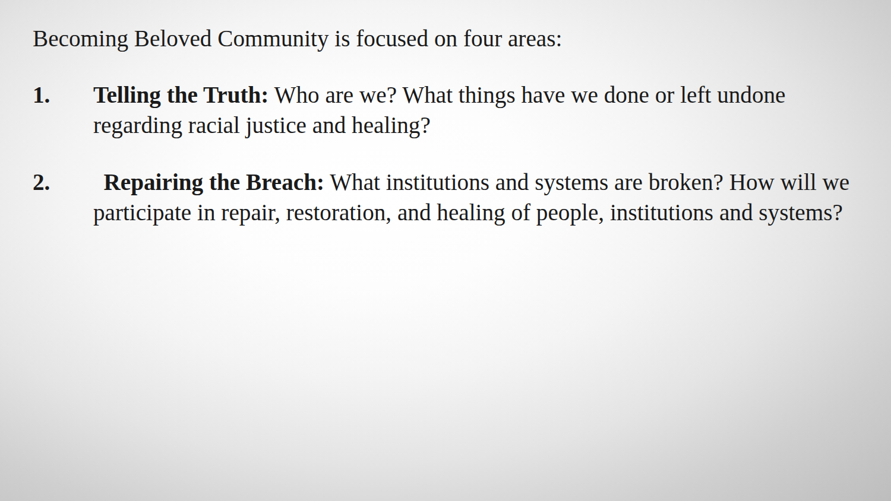Becoming Beloved Community is focused on four areas:
Telling the Truth: Who are we? What things have we done or left undone regarding racial justice and healing?
Repairing the Breach: What institutions and systems are broken? How will we participate in repair, restoration, and healing of people, institutions and systems?